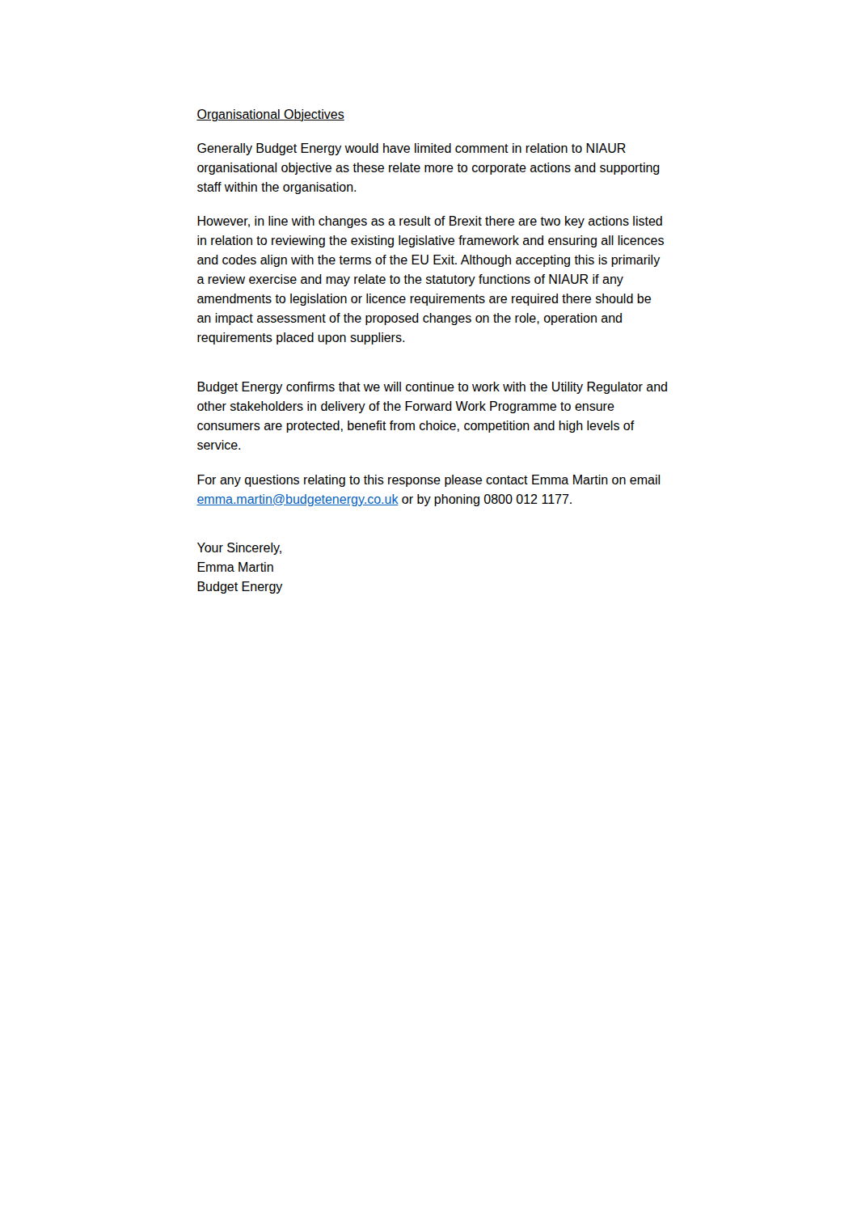Organisational Objectives
Generally Budget Energy would have limited comment in relation to NIAUR organisational objective as these relate more to corporate actions and supporting staff within the organisation.
However, in line with changes as a result of Brexit there are two key actions listed in relation to reviewing the existing legislative framework and ensuring all licences and codes align with the terms of the EU Exit. Although accepting this is primarily a review exercise and may relate to the statutory functions of NIAUR if any amendments to legislation or licence requirements are required there should be an impact assessment of the proposed changes on the role, operation and requirements placed upon suppliers.
Budget Energy confirms that we will continue to work with the Utility Regulator and other stakeholders in delivery of the Forward Work Programme to ensure consumers are protected, benefit from choice, competition and high levels of service.
For any questions relating to this response please contact Emma Martin on email emma.martin@budgetenergy.co.uk or by phoning 0800 012 1177.
Your Sincerely,
Emma Martin
Budget Energy